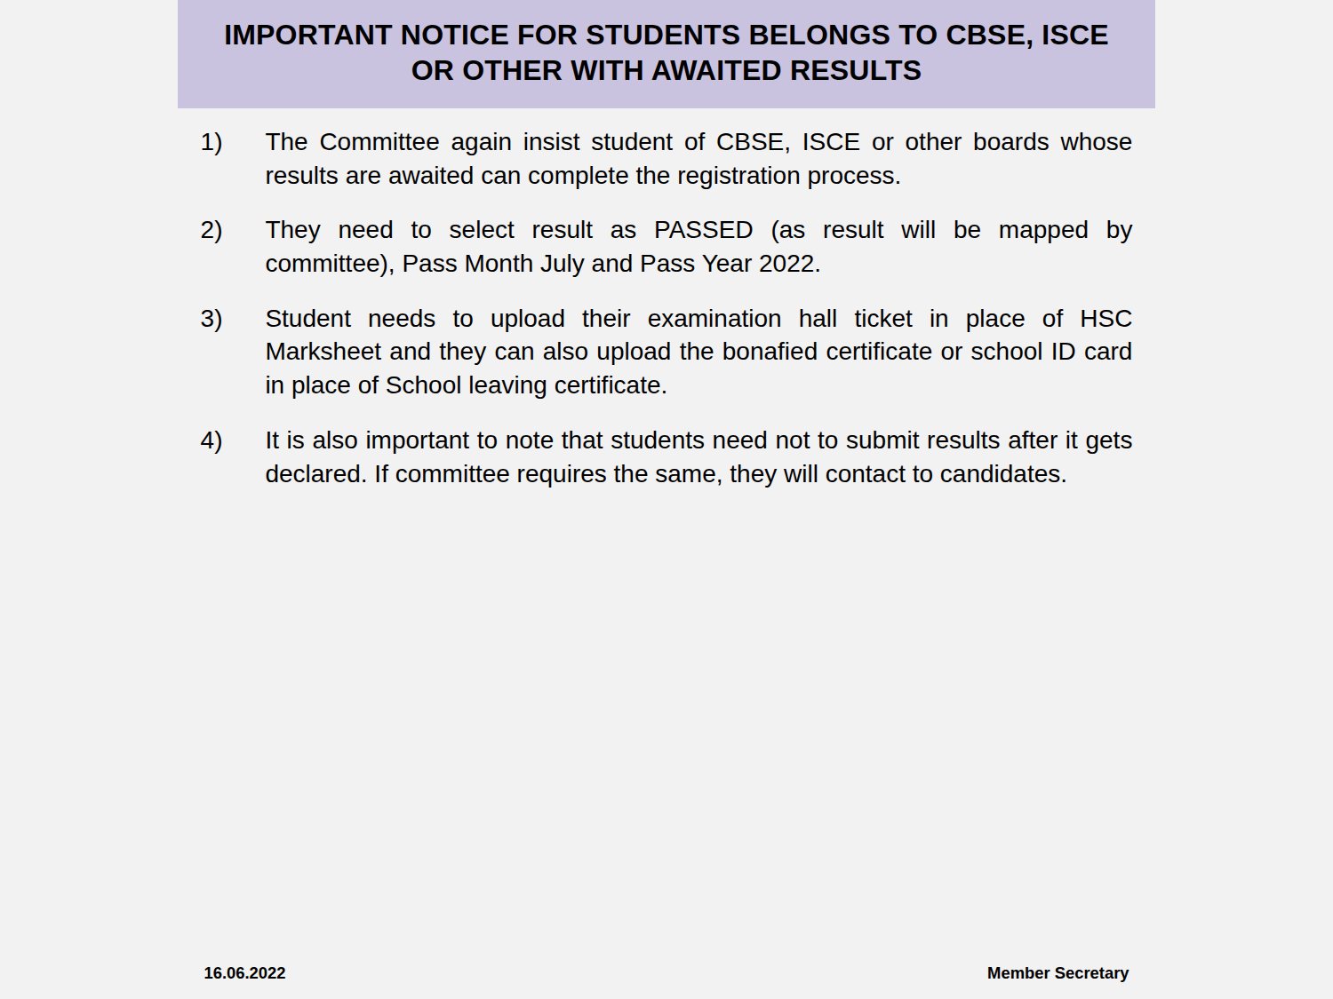IMPORTANT NOTICE FOR STUDENTS BELONGS TO CBSE, ISCE OR OTHER WITH AWAITED RESULTS
The Committee again insist student of CBSE, ISCE or other boards whose results are awaited can complete the registration process.
They need to select result as PASSED (as result will be mapped by committee), Pass Month July and Pass Year 2022.
Student needs to upload their examination hall ticket in place of HSC Marksheet and they can also upload the bonafied certificate or school ID card in place of School leaving certificate.
It is also important to note that students need not to submit results after it gets declared. If committee requires the same, they will contact to candidates.
16.06.2022
Member Secretary